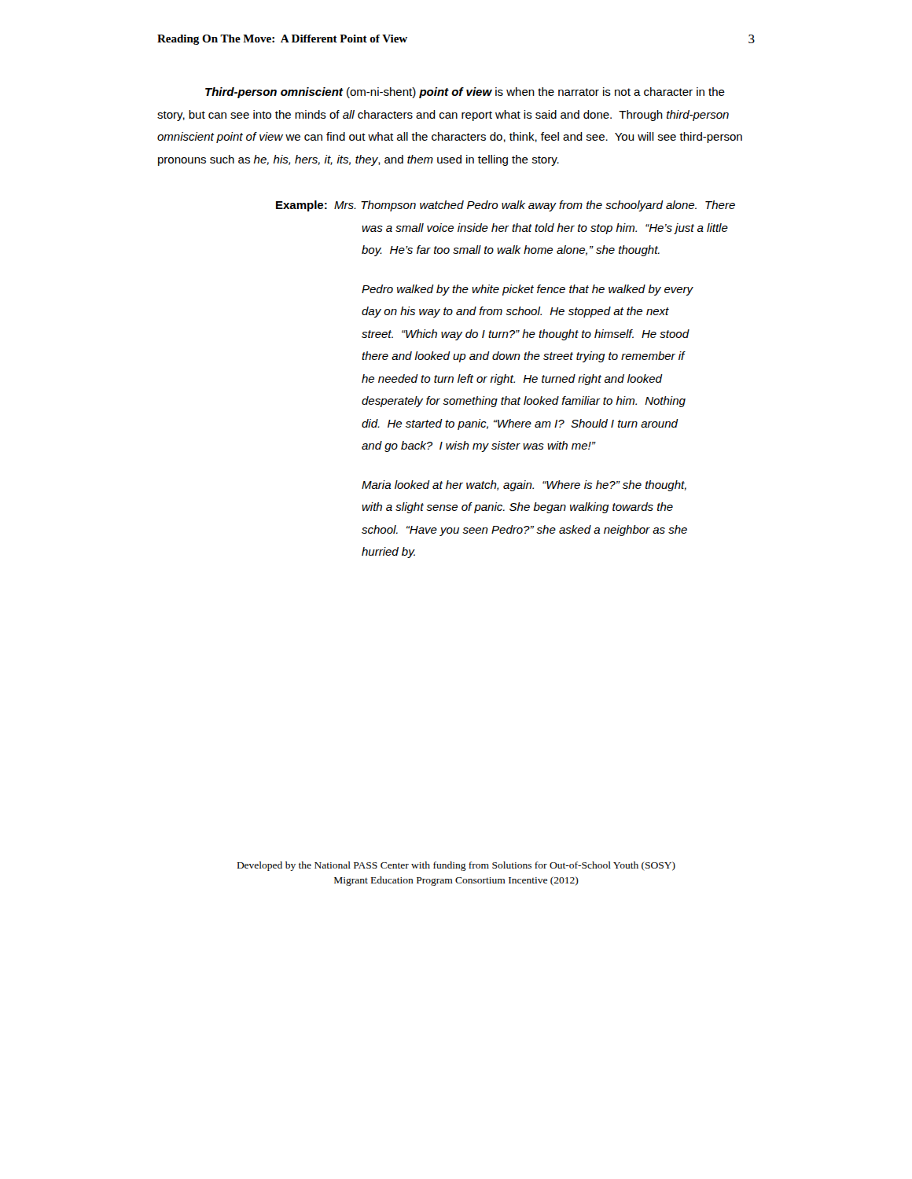Reading On The Move: A Different Point of View 3
Third-person omniscient (om-ni-shent) point of view is when the narrator is not a character in the story, but can see into the minds of all characters and can report what is said and done. Through third-person omniscient point of view we can find out what all the characters do, think, feel and see. You will see third-person pronouns such as he, his, hers, it, its, they, and them used in telling the story.
Example: Mrs. Thompson watched Pedro walk away from the schoolyard alone. There was a small voice inside her that told her to stop him. “He’s just a little boy. He’s far too small to walk home alone,” she thought.
Pedro walked by the white picket fence that he walked by every day on his way to and from school. He stopped at the next street. “Which way do I turn?” he thought to himself. He stood there and looked up and down the street trying to remember if he needed to turn left or right. He turned right and looked desperately for something that looked familiar to him. Nothing did. He started to panic, “Where am I? Should I turn around and go back? I wish my sister was with me!”
Maria looked at her watch, again. “Where is he?” she thought, with a slight sense of panic. She began walking towards the school. “Have you seen Pedro?” she asked a neighbor as she hurried by.
Developed by the National PASS Center with funding from Solutions for Out-of-School Youth (SOSY)
Migrant Education Program Consortium Incentive (2012)